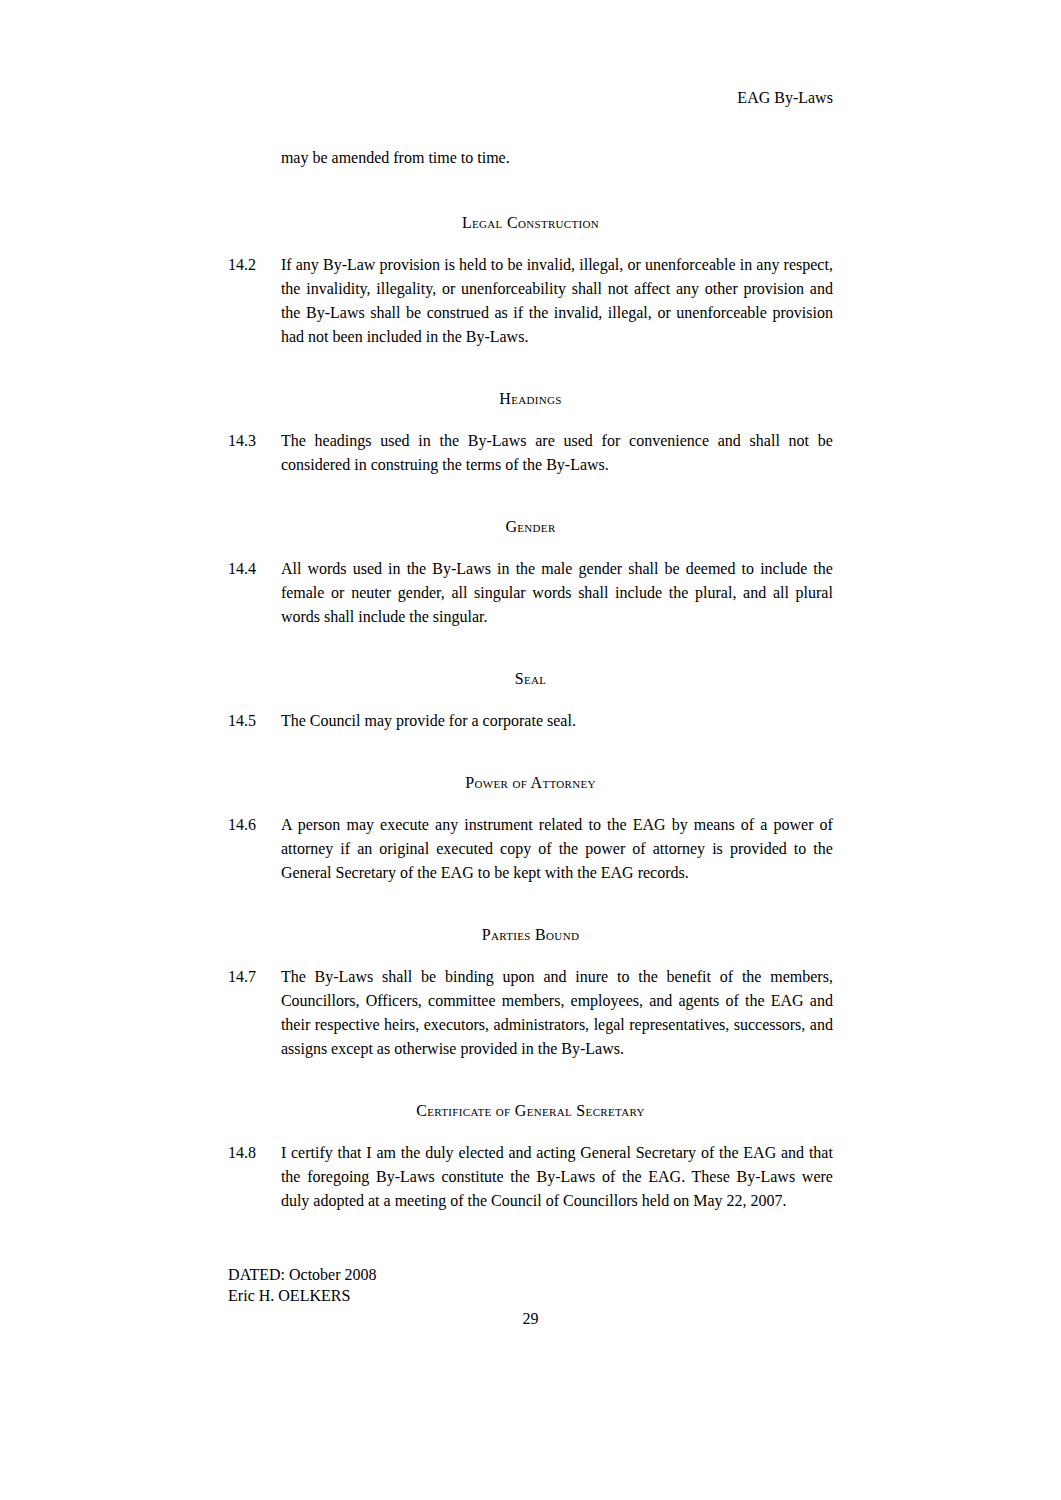EAG By-Laws
may be amended from time to time.
Legal Construction
14.2
If any By-Law provision is held to be invalid, illegal, or unenforceable in any respect, the invalidity, illegality, or unenforceability shall not affect any other provision and the By-Laws shall be construed as if the invalid, illegal, or unenforceable provision had not been included in the By-Laws.
Headings
14.3
The headings used in the By-Laws are used for convenience and shall not be considered in construing the terms of the By-Laws.
Gender
14.4
All words used in the By-Laws in the male gender shall be deemed to include the female or neuter gender, all singular words shall include the plural, and all plural words shall include the singular.
Seal
14.5
The Council may provide for a corporate seal.
Power of Attorney
14.6
A person may execute any instrument related to the EAG by means of a power of attorney if an original executed copy of the power of attorney is provided to the General Secretary of the EAG to be kept with the EAG records.
Parties Bound
14.7
The By-Laws shall be binding upon and inure to the benefit of the members, Councillors, Officers, committee members, employees, and agents of the EAG and their respective heirs, executors, administrators, legal representatives, successors, and assigns except as otherwise provided in the By-Laws.
Certificate of General Secretary
14.8
I certify that I am the duly elected and acting General Secretary of the EAG and that the foregoing By-Laws constitute the By-Laws of the EAG. These By-Laws were duly adopted at a meeting of the Council of Councillors held on May 22, 2007.
DATED: October 2008
Eric H. OELKERS
29